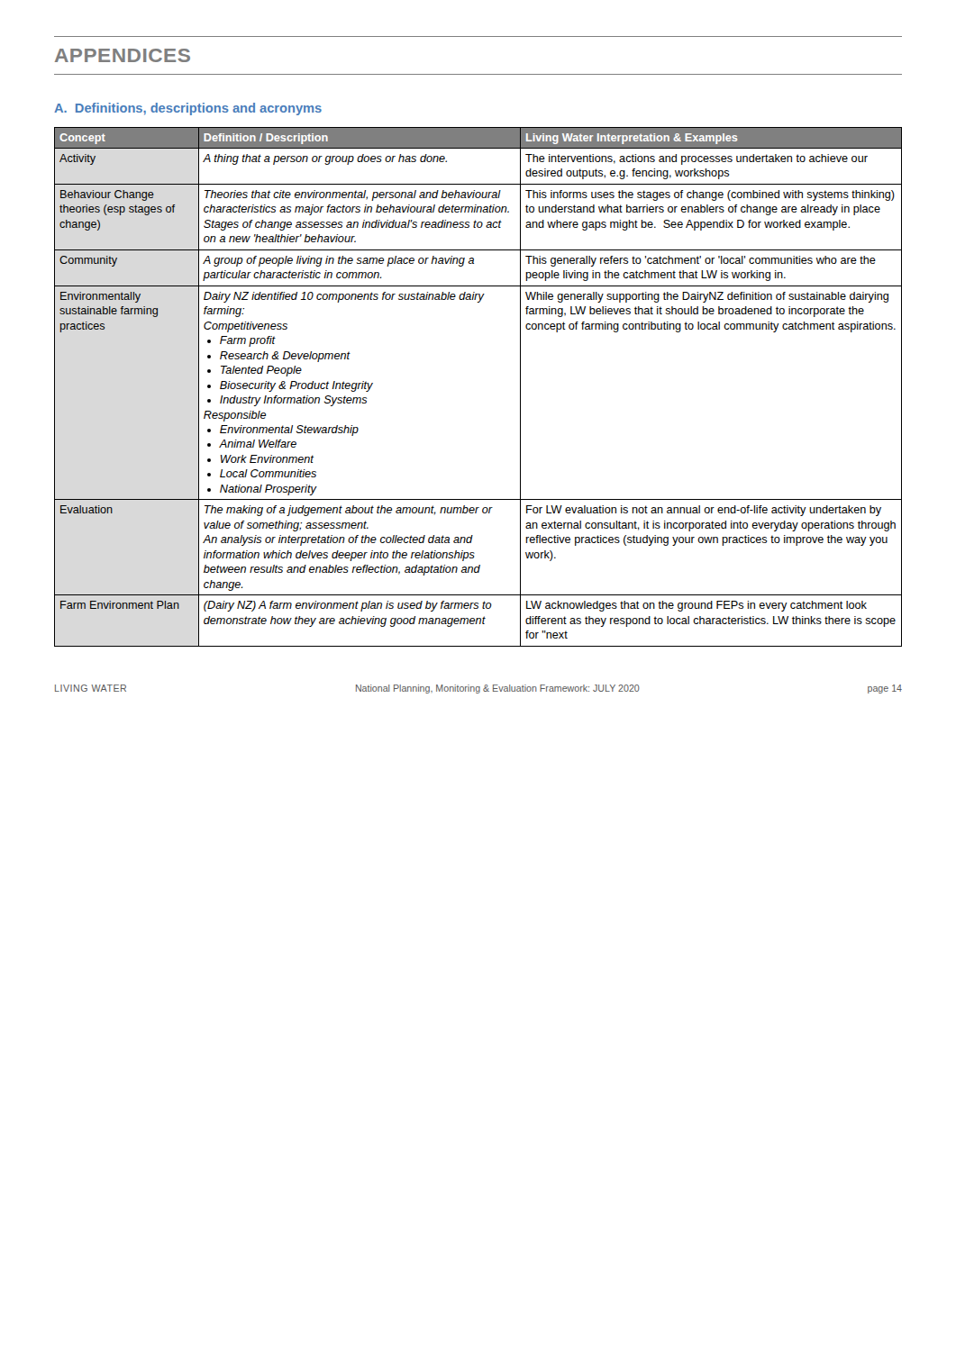APPENDICES
A. Definitions, descriptions and acronyms
| Concept | Definition / Description | Living Water Interpretation & Examples |
| --- | --- | --- |
| Activity | A thing that a person or group does or has done. | The interventions, actions and processes undertaken to achieve our desired outputs, e.g. fencing, workshops |
| Behaviour Change theories (esp stages of change) | Theories that cite environmental, personal and behavioural characteristics as major factors in behavioural determination. Stages of change assesses an individual's readiness to act on a new 'healthier' behaviour. | This informs uses the stages of change (combined with systems thinking) to understand what barriers or enablers of change are already in place and where gaps might be. See Appendix D for worked example. |
| Community | A group of people living in the same place or having a particular characteristic in common. | This generally refers to 'catchment' or 'local' communities who are the people living in the catchment that LW is working in. |
| Environmentally sustainable farming practices | Dairy NZ identified 10 components for sustainable dairy farming: Competitiveness Farm profit Research & Development Talented People Biosecurity & Product Integrity Industry Information Systems Responsible Environmental Stewardship Animal Welfare Work Environment Local Communities National Prosperity | While generally supporting the DairyNZ definition of sustainable dairying farming, LW believes that it should be broadened to incorporate the concept of farming contributing to local community catchment aspirations. |
| Evaluation | The making of a judgement about the amount, number or value of something; assessment. An analysis or interpretation of the collected data and information which delves deeper into the relationships between results and enables reflection, adaptation and change. | For LW evaluation is not an annual or end-of-life activity undertaken by an external consultant, it is incorporated into everyday operations through reflective practices (studying your own practices to improve the way you work). |
| Farm Environment Plan | (Dairy NZ) A farm environment plan is used by farmers to demonstrate how they are achieving good management | LW acknowledges that on the ground FEPs in every catchment look different as they respond to local characteristics. LW thinks there is scope for "next |
LIVING WATER National Planning, Monitoring & Evaluation Framework: JULY 2020 page 14